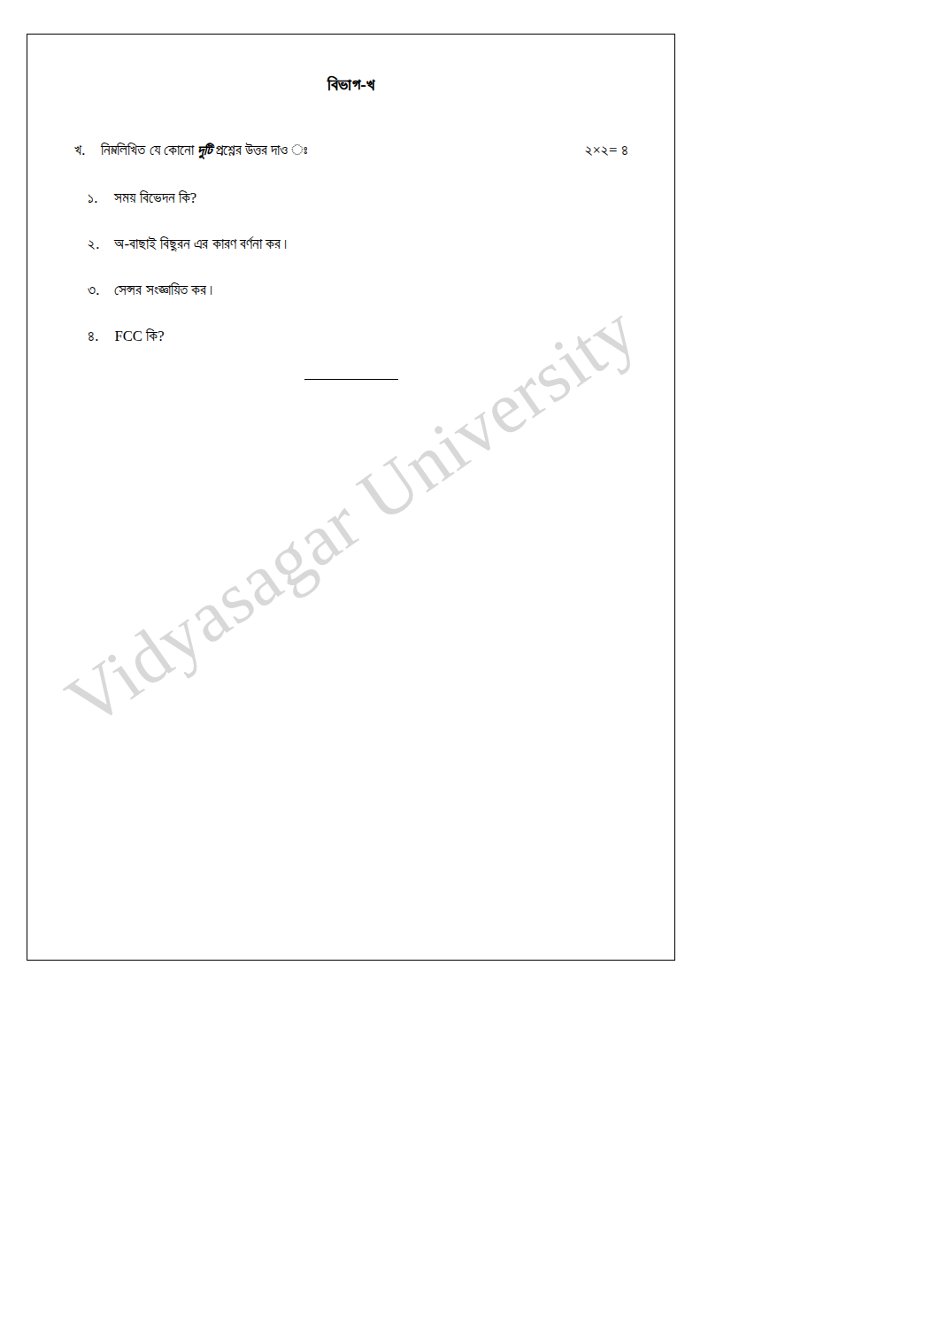Vidyasagar University
বিভাগ-খ
খ. নিম্নলিখিত যে কোনো দুটি প্রশ্নের উত্তর দাও ঃ ২×২= ৪
১. সময় বিভেদন কি?
২. অ-বাছাই বিছুরন এর কারণ বর্ণনা কর।
৩. সেন্সর সংজ্ঞায়িত কর।
৪. FCC কি?